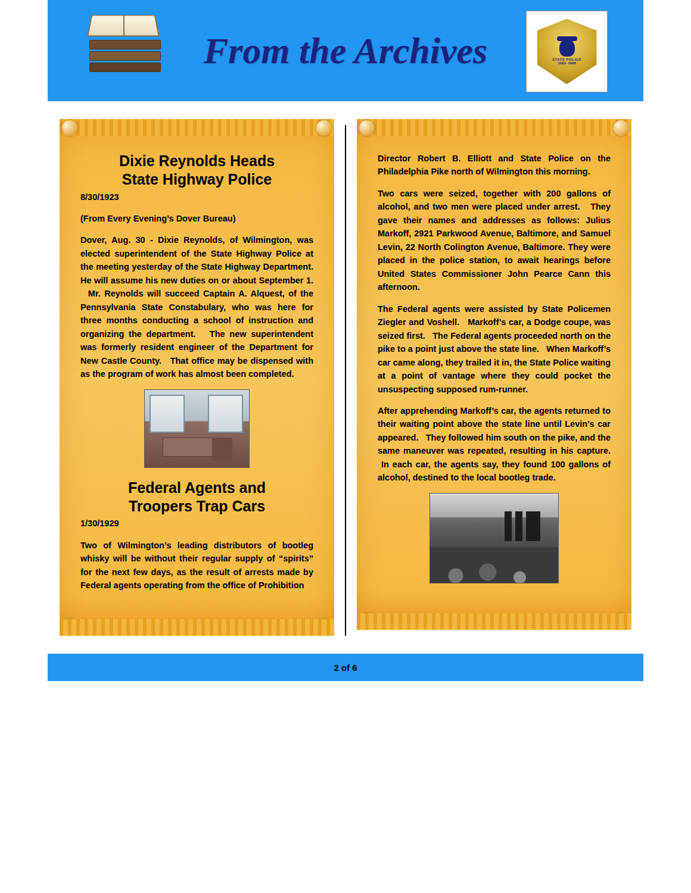From the Archives
STATE POLICE
1923 1998
Dixie Reynolds Heads
State Highway Police
8/30/1923
(From Every Evening’s Dover Bureau)
Dover, Aug. 30 - Dixie Reynolds, of Wilmington, was elected superintendent of the State Highway Police at the meeting yesterday of the State Highway Department. He will assume his new duties on or about September 1. Mr. Reynolds will succeed Captain A. Alquest, of the Pennsylvania State Constabulary, who was here for three months conducting a school of instruction and organizing the department. The new superintendent was formerly resident engineer of the Department for New Castle County. That office may be dispensed with as the program of work has almost been completed.
Federal Agents and
Troopers Trap Cars
1/30/1929
Two of Wilmington’s leading distributors of bootleg whisky will be without their regular supply of “spirits” for the next few days, as the result of arrests made by Federal agents operating from the office of Prohibition
Director Robert B. Elliott and State Police on the Philadelphia Pike north of Wilmington this morning.
Two cars were seized, together with 200 gallons of alcohol, and two men were placed under arrest. They gave their names and addresses as follows: Julius Markoff, 2921 Parkwood Avenue, Baltimore, and Samuel Levin, 22 North Colington Avenue, Baltimore. They were placed in the police station, to await hearings before United States Commissioner John Pearce Cann this afternoon.
The Federal agents were assisted by State Policemen Ziegler and Voshell. Markoff’s car, a Dodge coupe, was seized first. The Federal agents proceeded north on the pike to a point just above the state line. When Markoff’s car came along, they trailed it in, the State Police waiting at a point of vantage where they could pocket the unsuspecting supposed rum-runner.
After apprehending Markoff’s car, the agents returned to their waiting point above the state line until Levin’s car appeared. They followed him south on the pike, and the same maneuver was repeated, resulting in his capture. In each car, the agents say, they found 100 gallons of alcohol, destined to the local bootleg trade.
2 of 6